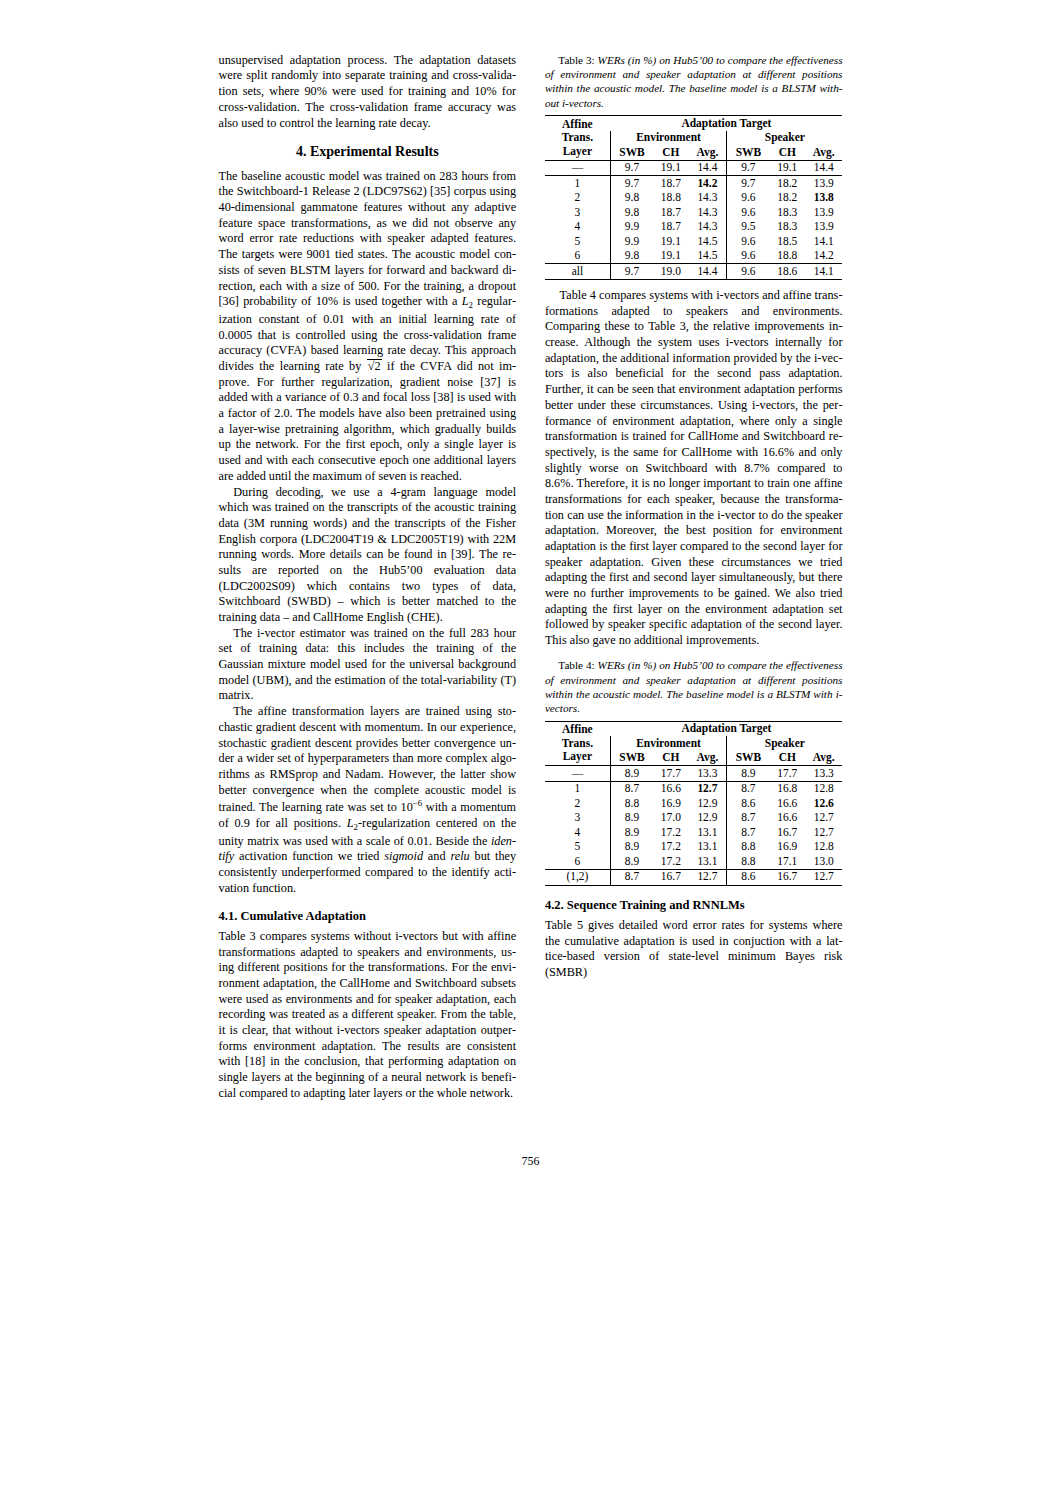unsupervised adaptation process. The adaptation datasets were split randomly into separate training and cross-validation sets, where 90% were used for training and 10% for cross-validation. The cross-validation frame accuracy was also used to control the learning rate decay.
4. Experimental Results
The baseline acoustic model was trained on 283 hours from the Switchboard-1 Release 2 (LDC97S62) [35] corpus using 40-dimensional gammatone features without any adaptive feature space transformations, as we did not observe any word error rate reductions with speaker adapted features. The targets were 9001 tied states. The acoustic model consists of seven BLSTM layers for forward and backward direction, each with a size of 500. For the training, a dropout [36] probability of 10% is used together with a L2 regularization constant of 0.01 with an initial learning rate of 0.0005 that is controlled using the cross-validation frame accuracy (CVFA) based learning rate decay. This approach divides the learning rate by √2 if the CVFA did not improve. For further regularization, gradient noise [37] is added with a variance of 0.3 and focal loss [38] is used with a factor of 2.0. The models have also been pretrained using a layer-wise pretraining algorithm, which gradually builds up the network. For the first epoch, only a single layer is used and with each consecutive epoch one additional layers are added until the maximum of seven is reached.
During decoding, we use a 4-gram language model which was trained on the transcripts of the acoustic training data (3M running words) and the transcripts of the Fisher English corpora (LDC2004T19 & LDC2005T19) with 22M running words. More details can be found in [39]. The results are reported on the Hub5’00 evaluation data (LDC2002S09) which contains two types of data, Switchboard (SWBD) – which is better matched to the training data – and CallHome English (CHE).
The i-vector estimator was trained on the full 283 hour set of training data: this includes the training of the Gaussian mixture model used for the universal background model (UBM), and the estimation of the total-variability (T) matrix.
The affine transformation layers are trained using stochastic gradient descent with momentum. In our experience, stochastic gradient descent provides better convergence under a wider set of hyperparameters than more complex algorithms as RMSprop and Nadam. However, the latter show better convergence when the complete acoustic model is trained. The learning rate was set to 10−6 with a momentum of 0.9 for all positions. L2-regularization centered on the unity matrix was used with a scale of 0.01. Beside the identify activation function we tried sigmoid and relu but they consistently underperformed compared to the identify activation function.
4.1. Cumulative Adaptation
Table 3 compares systems without i-vectors but with affine transformations adapted to speakers and environments, using different positions for the transformations. For the environment adaptation, the CallHome and Switchboard subsets were used as environments and for speaker adaptation, each recording was treated as a different speaker. From the table, it is clear, that without i-vectors speaker adaptation outperforms environment adaptation. The results are consistent with [18] in the conclusion, that performing adaptation on single layers at the beginning of a neural network is beneficial compared to adapting later layers or the whole network.
Table 3: WERs (in %) on Hub5’00 to compare the effectiveness of environment and speaker adaptation at different positions within the acoustic model. The baseline model is a BLSTM without i-vectors.
| Affine Trans. Layer | Adaptation Target |
| --- | --- |
| Environment | Speaker |
| SWB | CH | Avg. | SWB | CH | Avg. |
| — | 9.7 | 19.1 | 14.4 | 9.7 | 19.1 | 14.4 |
| 1 | 9.7 | 18.7 | 14.2 | 9.7 | 18.2 | 13.9 |
| 2 | 9.8 | 18.8 | 14.3 | 9.6 | 18.2 | 13.8 |
| 3 | 9.8 | 18.7 | 14.3 | 9.6 | 18.3 | 13.9 |
| 4 | 9.9 | 18.7 | 14.3 | 9.5 | 18.3 | 13.9 |
| 5 | 9.9 | 19.1 | 14.5 | 9.6 | 18.5 | 14.1 |
| 6 | 9.8 | 19.1 | 14.5 | 9.6 | 18.8 | 14.2 |
| all | 9.7 | 19.0 | 14.4 | 9.6 | 18.6 | 14.1 |
Table 4 compares systems with i-vectors and affine transformations adapted to speakers and environments. Comparing these to Table 3, the relative improvements increase. Although the system uses i-vectors internally for adaptation, the additional information provided by the i-vectors is also beneficial for the second pass adaptation. Further, it can be seen that environment adaptation performs better under these circumstances. Using i-vectors, the performance of environment adaptation, where only a single transformation is trained for CallHome and Switchboard respectively, is the same for CallHome with 16.6% and only slightly worse on Switchboard with 8.7% compared to 8.6%. Therefore, it is no longer important to train one affine transformations for each speaker, because the transformation can use the information in the i-vector to do the speaker adaptation. Moreover, the best position for environment adaptation is the first layer compared to the second layer for speaker adaptation. Given these circumstances we tried adapting the first and second layer simultaneously, but there were no further improvements to be gained. We also tried adapting the first layer on the environment adaptation set followed by speaker specific adaptation of the second layer. This also gave no additional improvements.
Table 4: WERs (in %) on Hub5’00 to compare the effectiveness of environment and speaker adaptation at different positions within the acoustic model. The baseline model is a BLSTM with i-vectors.
| Affine Trans. Layer | Adaptation Target |
| --- | --- |
| Environment | Speaker |
| SWB | CH | Avg. | SWB | CH | Avg. |
| — | 8.9 | 17.7 | 13.3 | 8.9 | 17.7 | 13.3 |
| 1 | 8.7 | 16.6 | 12.7 | 8.7 | 16.8 | 12.8 |
| 2 | 8.8 | 16.9 | 12.9 | 8.6 | 16.6 | 12.6 |
| 3 | 8.9 | 17.0 | 12.9 | 8.7 | 16.6 | 12.7 |
| 4 | 8.9 | 17.2 | 13.1 | 8.7 | 16.7 | 12.7 |
| 5 | 8.9 | 17.2 | 13.1 | 8.8 | 16.9 | 12.8 |
| 6 | 8.9 | 17.2 | 13.1 | 8.8 | 17.1 | 13.0 |
| (1,2) | 8.7 | 16.7 | 12.7 | 8.6 | 16.7 | 12.7 |
4.2. Sequence Training and RNNLMs
Table 5 gives detailed word error rates for systems where the cumulative adaptation is used in conjuction with a lattice-based version of state-level minimum Bayes risk (SMBR)
756